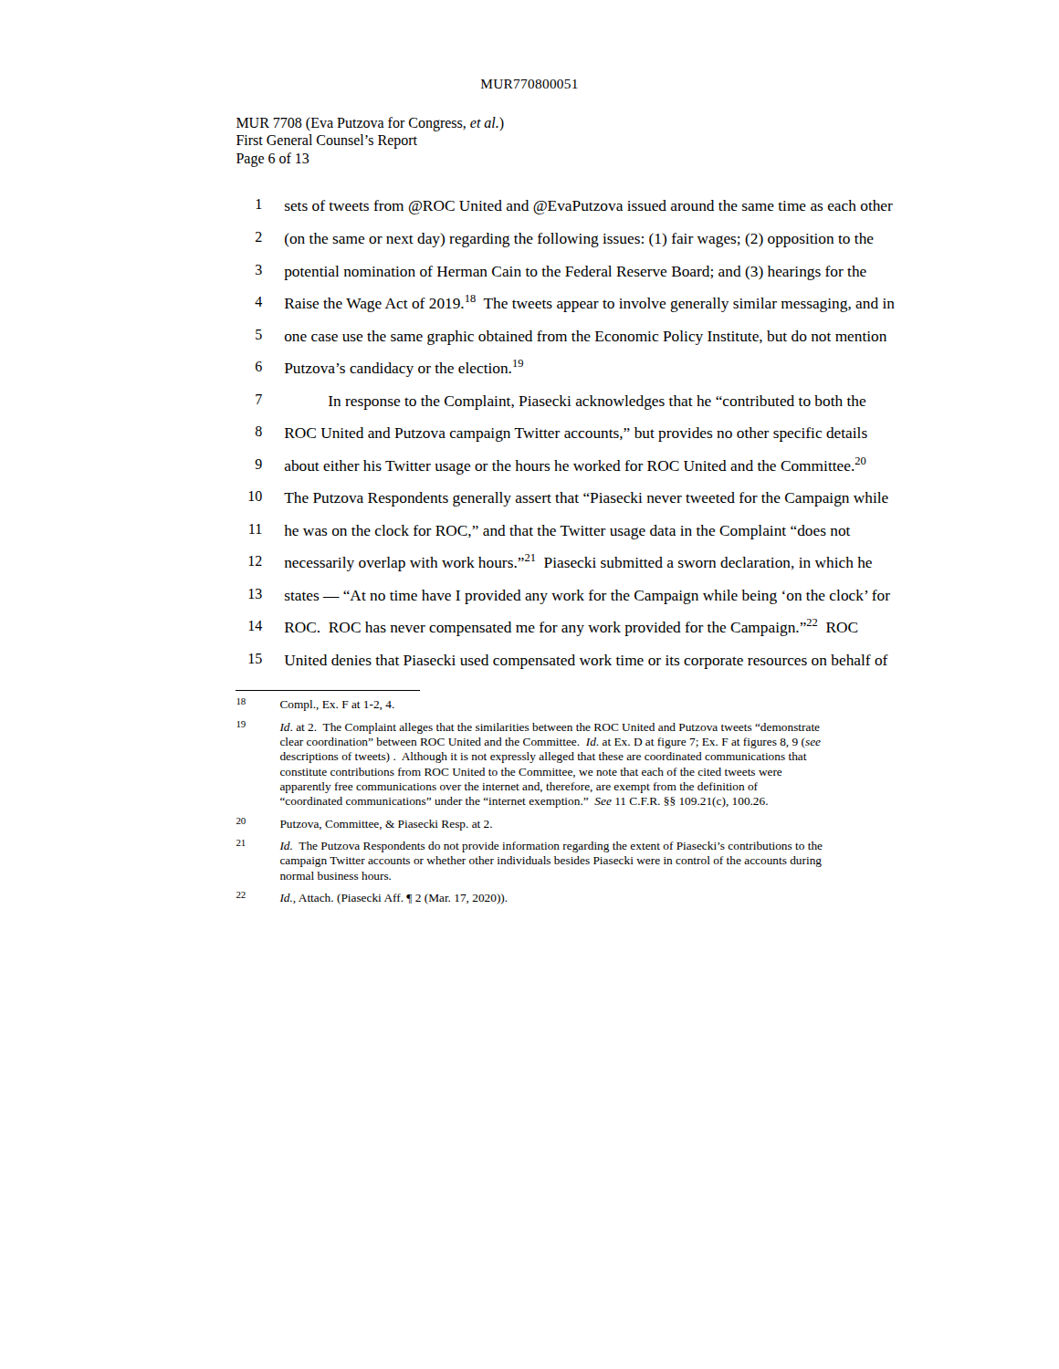MUR770800051
MUR 7708 (Eva Putzova for Congress, et al.)
First General Counsel’s Report
Page 6 of 13
sets of tweets from @ROC United and @EvaPutzova issued around the same time as each other
(on the same or next day) regarding the following issues: (1) fair wages; (2) opposition to the
potential nomination of Herman Cain to the Federal Reserve Board; and (3) hearings for the
Raise the Wage Act of 2019.18 The tweets appear to involve generally similar messaging, and in
one case use the same graphic obtained from the Economic Policy Institute, but do not mention
Putzova’s candidacy or the election.19
In response to the Complaint, Piasecki acknowledges that he “contributed to both the
ROC United and Putzova campaign Twitter accounts,” but provides no other specific details
about either his Twitter usage or the hours he worked for ROC United and the Committee.20
The Putzova Respondents generally assert that “Piasecki never tweeted for the Campaign while
he was on the clock for ROC,” and that the Twitter usage data in the Complaint “does not
necessarily overlap with work hours.”21 Piasecki submitted a sworn declaration, in which he
states — “At no time have I provided any work for the Campaign while being ‘on the clock’ for
ROC. ROC has never compensated me for any work provided for the Campaign.”22 ROC
United denies that Piasecki used compensated work time or its corporate resources on behalf of
18
Compl., Ex. F at 1-2, 4.
19
Id. at 2. The Complaint alleges that the similarities between the ROC United and Putzova tweets “demonstrate clear coordination” between ROC United and the Committee. Id. at Ex. D at figure 7; Ex. F at figures 8, 9 (see descriptions of tweets) . Although it is not expressly alleged that these are coordinated communications that constitute contributions from ROC United to the Committee, we note that each of the cited tweets were apparently free communications over the internet and, therefore, are exempt from the definition of “coordinated communications” under the “internet exemption.” See 11 C.F.R. §§ 109.21(c), 100.26.
20
Putzova, Committee, & Piasecki Resp. at 2.
21
Id. The Putzova Respondents do not provide information regarding the extent of Piasecki’s contributions to the campaign Twitter accounts or whether other individuals besides Piasecki were in control of the accounts during normal business hours.
22
Id., Attach. (Piasecki Aff. ¶ 2 (Mar. 17, 2020)).